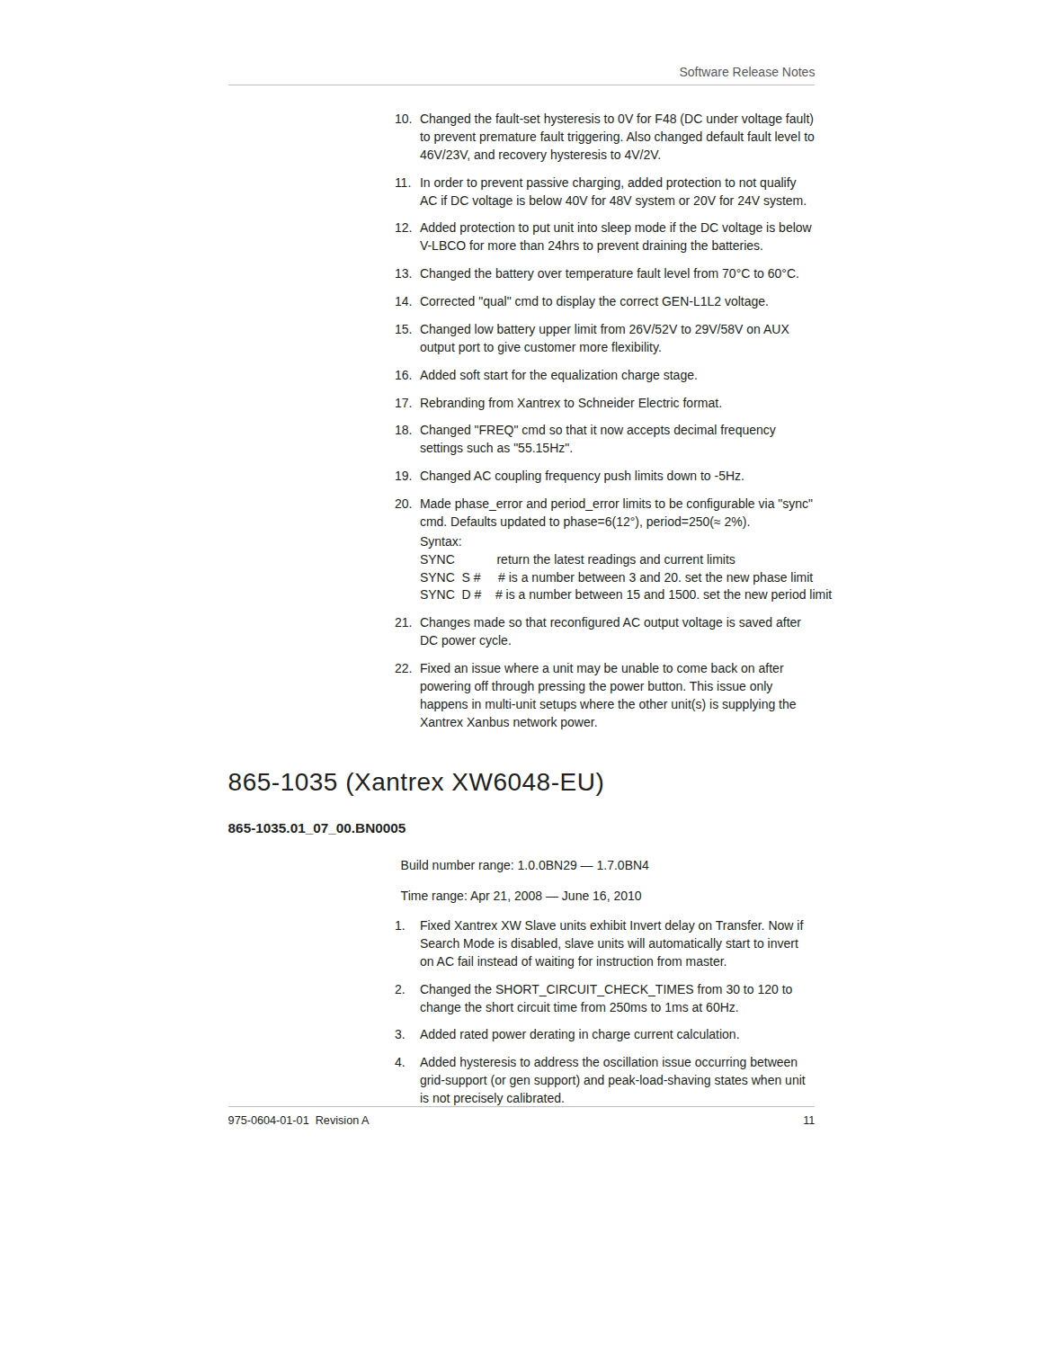Software Release Notes
Changed the fault-set hysteresis to 0V for F48 (DC under voltage fault) to prevent premature fault triggering. Also changed default fault level to 46V/23V, and recovery hysteresis to 4V/2V.
In order to prevent passive charging, added protection to not qualify AC if DC voltage is below 40V for 48V system or 20V for 24V system.
Added protection to put unit into sleep mode if the DC voltage is below V-LBCO for more than 24hrs to prevent draining the batteries.
Changed the battery over temperature fault level from 70°C to 60°C.
Corrected "qual" cmd to display the correct GEN-L1L2 voltage.
Changed low battery upper limit from 26V/52V to 29V/58V on AUX output port to give customer more flexibility.
Added soft start for the equalization charge stage.
Rebranding from Xantrex to Schneider Electric format.
Changed "FREQ" cmd so that it now accepts decimal frequency settings such as "55.15Hz".
Changed AC coupling frequency push limits down to -5Hz.
Made phase_error and period_error limits to be configurable via "sync" cmd. Defaults updated to phase=6(12°), period=250(≈ 2%).
Syntax: SYNC return the latest readings and current limits SYNC S # # is a number between 3 and 20. set the new phase limit SYNC D # # is a number between 15 and 1500. set the new period limit
Changes made so that reconfigured AC output voltage is saved after DC power cycle.
Fixed an issue where a unit may be unable to come back on after powering off through pressing the power button. This issue only happens in multi-unit setups where the other unit(s) is supplying the Xantrex Xanbus network power.
865-1035 (Xantrex XW6048-EU)
865-1035.01_07_00.BN0005
Build number range: 1.0.0BN29 — 1.7.0BN4
Time range: Apr 21, 2008 — June 16, 2010
Fixed Xantrex XW Slave units exhibit Invert delay on Transfer. Now if Search Mode is disabled, slave units will automatically start to invert on AC fail instead of waiting for instruction from master.
Changed the SHORT_CIRCUIT_CHECK_TIMES from 30 to 120 to change the short circuit time from 250ms to 1ms at 60Hz.
Added rated power derating in charge current calculation.
Added hysteresis to address the oscillation issue occurring between grid-support (or gen support) and peak-load-shaving states when unit is not precisely calibrated.
975-0604-01-01 Revision A 11